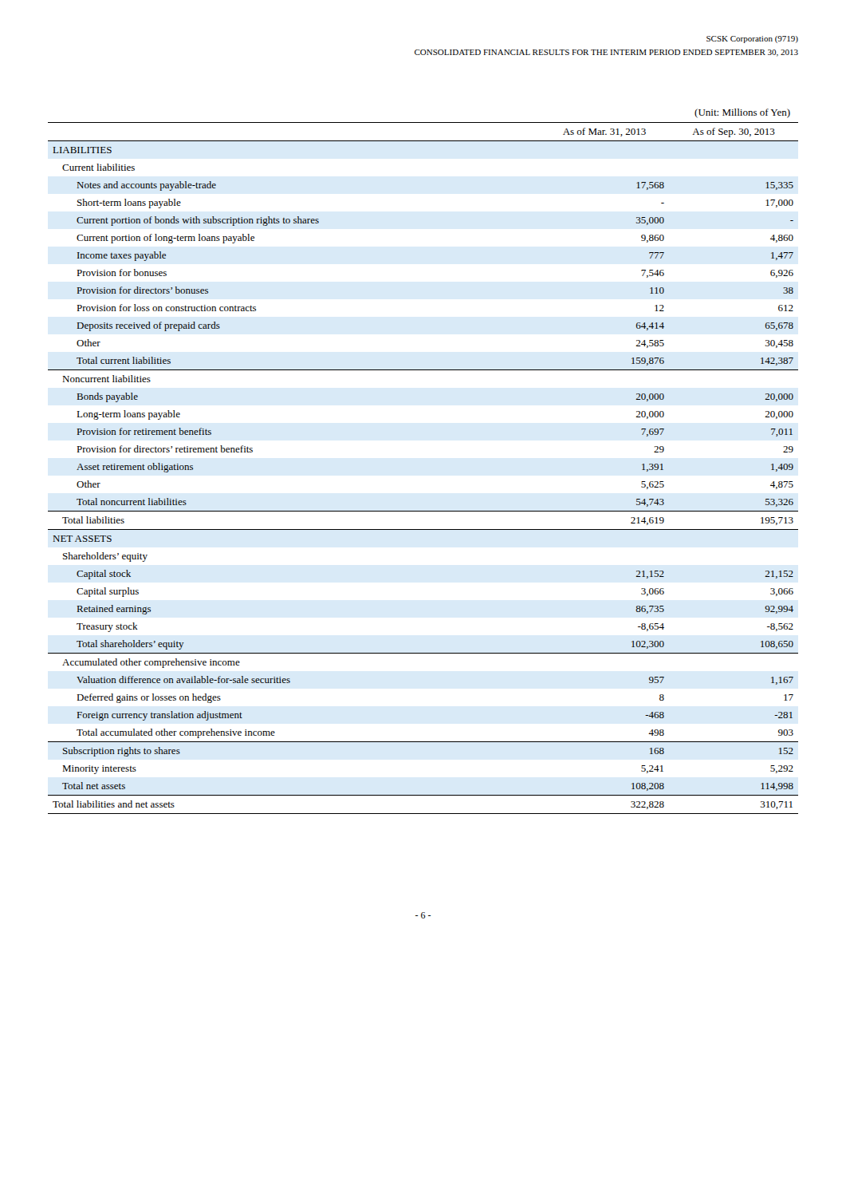SCSK Corporation (9719)
CONSOLIDATED FINANCIAL RESULTS FOR THE INTERIM PERIOD ENDED SEPTEMBER 30, 2013
(Unit: Millions of Yen)
| | As of Mar. 31, 2013 | As of Sep. 30, 2013 |
| --- | --- | --- |
| LIABILITIES | | |
| Current liabilities | | |
| Notes and accounts payable-trade | 17,568 | 15,335 |
| Short-term loans payable | - | 17,000 |
| Current portion of bonds with subscription rights to shares | 35,000 | - |
| Current portion of long-term loans payable | 9,860 | 4,860 |
| Income taxes payable | 777 | 1,477 |
| Provision for bonuses | 7,546 | 6,926 |
| Provision for directors’ bonuses | 110 | 38 |
| Provision for loss on construction contracts | 12 | 612 |
| Deposits received of prepaid cards | 64,414 | 65,678 |
| Other | 24,585 | 30,458 |
| Total current liabilities | 159,876 | 142,387 |
| Noncurrent liabilities | | |
| Bonds payable | 20,000 | 20,000 |
| Long-term loans payable | 20,000 | 20,000 |
| Provision for retirement benefits | 7,697 | 7,011 |
| Provision for directors’ retirement benefits | 29 | 29 |
| Asset retirement obligations | 1,391 | 1,409 |
| Other | 5,625 | 4,875 |
| Total noncurrent liabilities | 54,743 | 53,326 |
| Total liabilities | 214,619 | 195,713 |
| NET ASSETS | | |
| Shareholders’ equity | | |
| Capital stock | 21,152 | 21,152 |
| Capital surplus | 3,066 | 3,066 |
| Retained earnings | 86,735 | 92,994 |
| Treasury stock | -8,654 | -8,562 |
| Total shareholders’ equity | 102,300 | 108,650 |
| Accumulated other comprehensive income | | |
| Valuation difference on available-for-sale securities | 957 | 1,167 |
| Deferred gains or losses on hedges | 8 | 17 |
| Foreign currency translation adjustment | -468 | -281 |
| Total accumulated other comprehensive income | 498 | 903 |
| Subscription rights to shares | 168 | 152 |
| Minority interests | 5,241 | 5,292 |
| Total net assets | 108,208 | 114,998 |
| Total liabilities and net assets | 322,828 | 310,711 |
- 6 -